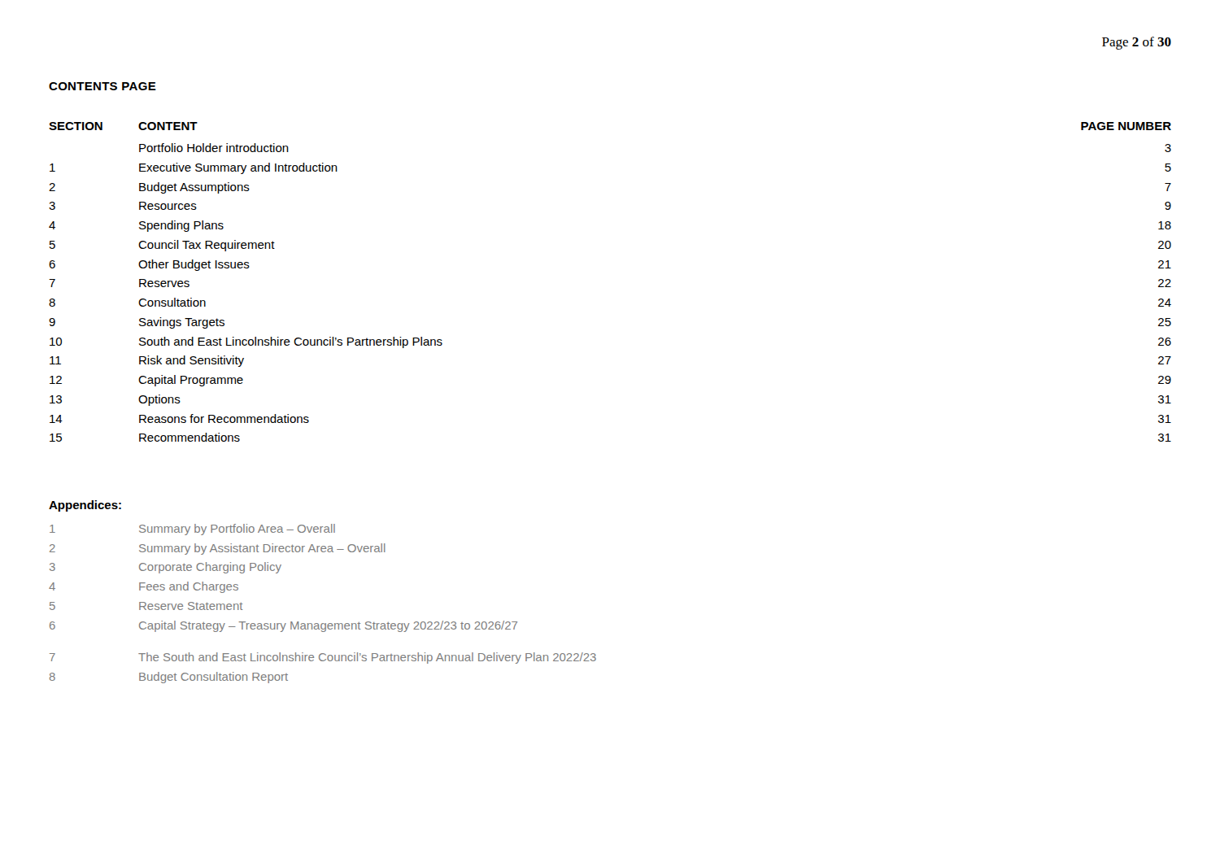Page 2 of 30
CONTENTS PAGE
| SECTION | CONTENT | PAGE NUMBER |
| --- | --- | --- |
| | Portfolio Holder introduction | 3 |
| 1 | Executive Summary and Introduction | 5 |
| 2 | Budget Assumptions | 7 |
| 3 | Resources | 9 |
| 4 | Spending Plans | 18 |
| 5 | Council Tax Requirement | 20 |
| 6 | Other Budget Issues | 21 |
| 7 | Reserves | 22 |
| 8 | Consultation | 24 |
| 9 | Savings Targets | 25 |
| 10 | South and East Lincolnshire Council’s Partnership Plans | 26 |
| 11 | Risk and Sensitivity | 27 |
| 12 | Capital Programme | 29 |
| 13 | Options | 31 |
| 14 | Reasons for Recommendations | 31 |
| 15 | Recommendations | 31 |
Appendices:
| 1 | Summary by Portfolio Area – Overall |
| 2 | Summary by Assistant Director Area – Overall |
| 3 | Corporate Charging Policy |
| 4 | Fees and Charges |
| 5 | Reserve Statement |
| 6 | Capital Strategy – Treasury Management Strategy 2022/23 to 2026/27 |
| 7 | The South and East Lincolnshire Council’s Partnership Annual Delivery Plan 2022/23 |
| 8 | Budget Consultation Report |